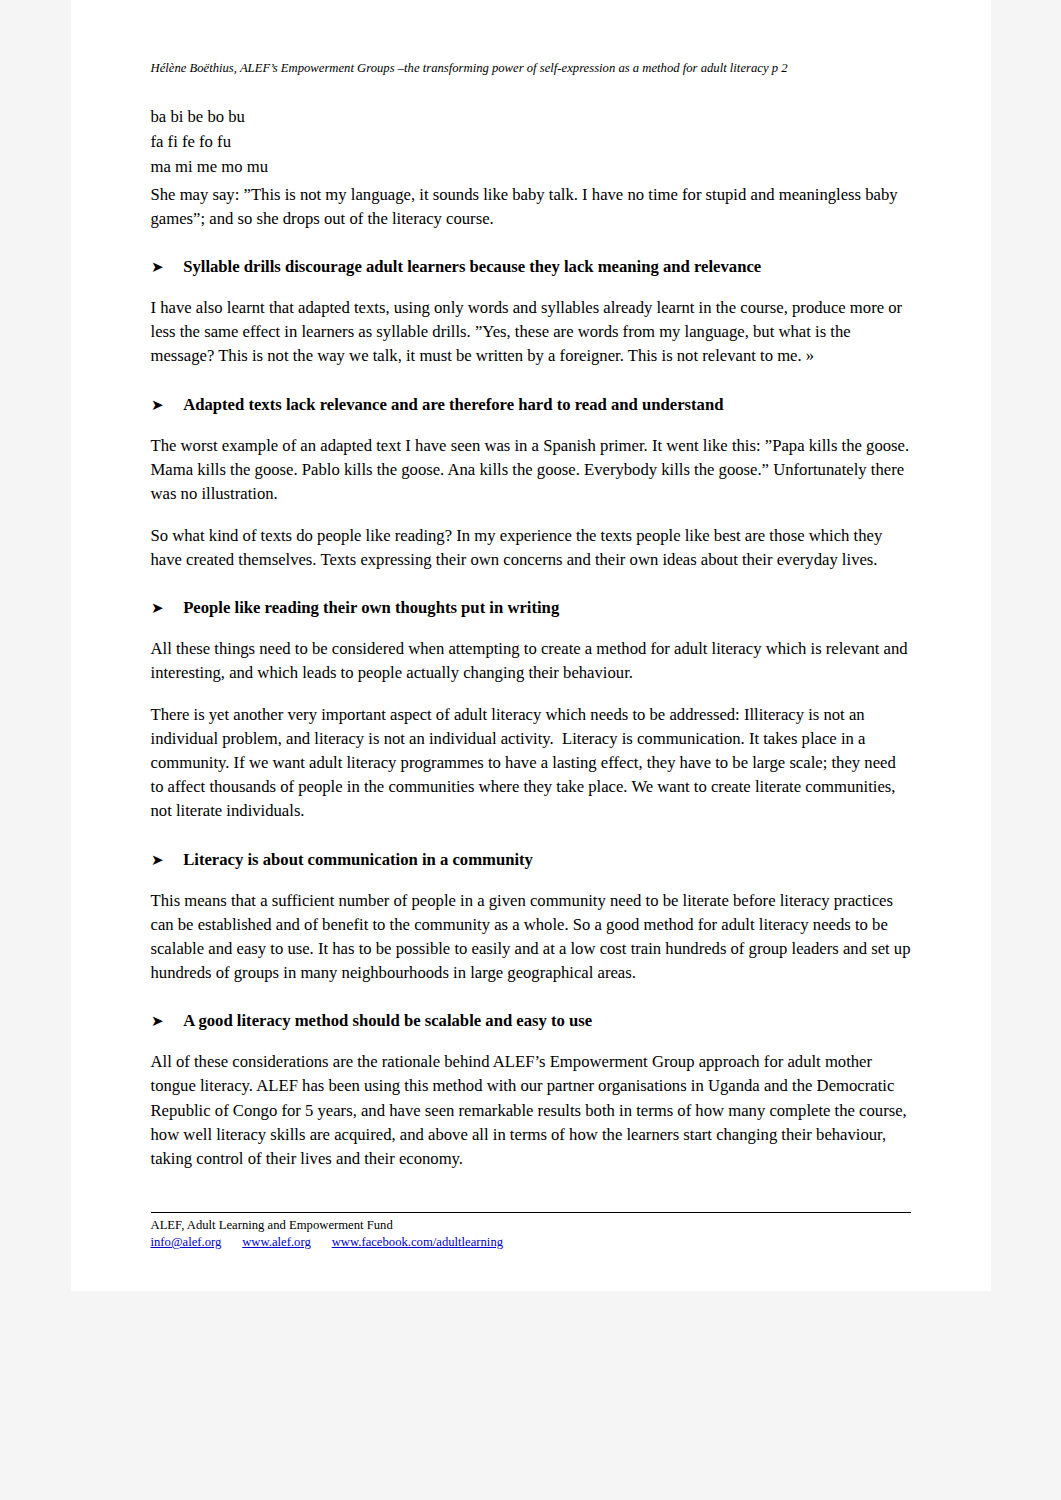Hélène Boëthius, ALEF’s Empowerment Groups –the transforming power of self-expression as a method for adult literacy p 2
ba bi be bo bu
fa fi fe fo fu
ma mi me mo mu
She may say: ”This is not my language, it sounds like baby talk. I have no time for stupid and meaningless baby games”; and so she drops out of the literacy course.
Syllable drills discourage adult learners because they lack meaning and relevance
I have also learnt that adapted texts, using only words and syllables already learnt in the course, produce more or less the same effect in learners as syllable drills. ”Yes, these are words from my language, but what is the message? This is not the way we talk, it must be written by a foreigner. This is not relevant to me. »
Adapted texts lack relevance and are therefore hard to read and understand
The worst example of an adapted text I have seen was in a Spanish primer. It went like this: ”Papa kills the goose. Mama kills the goose. Pablo kills the goose. Ana kills the goose. Everybody kills the goose.” Unfortunately there was no illustration.
So what kind of texts do people like reading? In my experience the texts people like best are those which they have created themselves. Texts expressing their own concerns and their own ideas about their everyday lives.
People like reading their own thoughts put in writing
All these things need to be considered when attempting to create a method for adult literacy which is relevant and interesting, and which leads to people actually changing their behaviour.
There is yet another very important aspect of adult literacy which needs to be addressed: Illiteracy is not an individual problem, and literacy is not an individual activity. Literacy is communication. It takes place in a community. If we want adult literacy programmes to have a lasting effect, they have to be large scale; they need to affect thousands of people in the communities where they take place. We want to create literate communities, not literate individuals.
Literacy is about communication in a community
This means that a sufficient number of people in a given community need to be literate before literacy practices can be established and of benefit to the community as a whole. So a good method for adult literacy needs to be scalable and easy to use. It has to be possible to easily and at a low cost train hundreds of group leaders and set up hundreds of groups in many neighbourhoods in large geographical areas.
A good literacy method should be scalable and easy to use
All of these considerations are the rationale behind ALEF’s Empowerment Group approach for adult mother tongue literacy. ALEF has been using this method with our partner organisations in Uganda and the Democratic Republic of Congo for 5 years, and have seen remarkable results both in terms of how many complete the course, how well literacy skills are acquired, and above all in terms of how the learners start changing their behaviour, taking control of their lives and their economy.
ALEF, Adult Learning and Empowerment Fund info@alef.org www.alef.org www.facebook.com/adultlearning